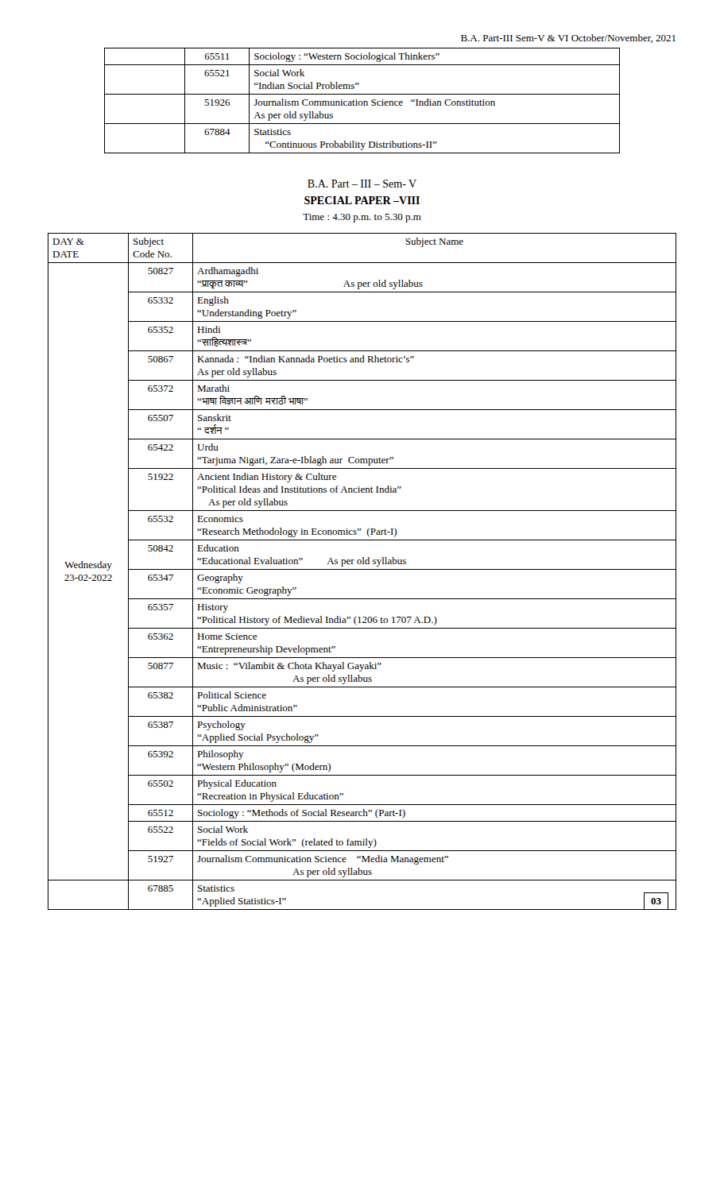B.A. Part-III Sem-V & VI October/November, 2021
| | 65511 | Sociology : “Western Sociological Thinkers” |
| | 65521 | Social Work “Indian Social Problems” |
| | 51926 | Journalism Communication Science “Indian Constitution As per old syllabus |
| | 67884 | Statistics “Continuous Probability Distributions-II” |
B.A. Part – III – Sem- V
SPECIAL PAPER –VIII
Time : 4.30 p.m. to 5.30 p.m
| DAY & DATE | Subject Code No. | Subject Name |
| --- | --- | --- |
| Wednesday 23-02-2022 | 50827 | Ardhamagadhi “प्राकृत काव्य” As per old syllabus |
| 65332 | English “Understanding Poetry” |
| 65352 | Hindi “साहित्यशास्त्र” |
| 50867 | Kannada : “Indian Kannada Poetics and Rhetoric’s” As per old syllabus |
| 65372 | Marathi “भाषा विज्ञान आणि मराठी भाषा” |
| 65507 | Sanskrit “ दर्शन ” |
| 65422 | Urdu “Tarjuma Nigari, Zara-e-Iblagh aur Computer” |
| 51922 | Ancient Indian History & Culture “Political Ideas and Institutions of Ancient India” As per old syllabus |
| 65532 | Economics “Research Methodology in Economics” (Part-I) |
| 50842 | Education “Educational Evaluation” As per old syllabus |
| 65347 | Geography “Economic Geography” |
| 65357 | History “Political History of Medieval India” (1206 to 1707 A.D.) |
| 65362 | Home Science “Entrepreneurship Development” |
| 50877 | Music : “Vilambit & Chota Khayal Gayaki” As per old syllabus |
| 65382 | Political Science “Public Administration” |
| 65387 | Psychology “Applied Social Psychology” |
| 65392 | Philosophy “Western Philosophy” (Modern) |
| 65502 | Physical Education “Recreation in Physical Education” |
| 65512 | Sociology : “Methods of Social Research” (Part-I) |
| 65522 | Social Work “Fields of Social Work” (related to family) |
| 51927 | Journalism Communication Science “Media Management” As per old syllabus |
| | 67885 | Statistics “Applied Statistics-I” |
03